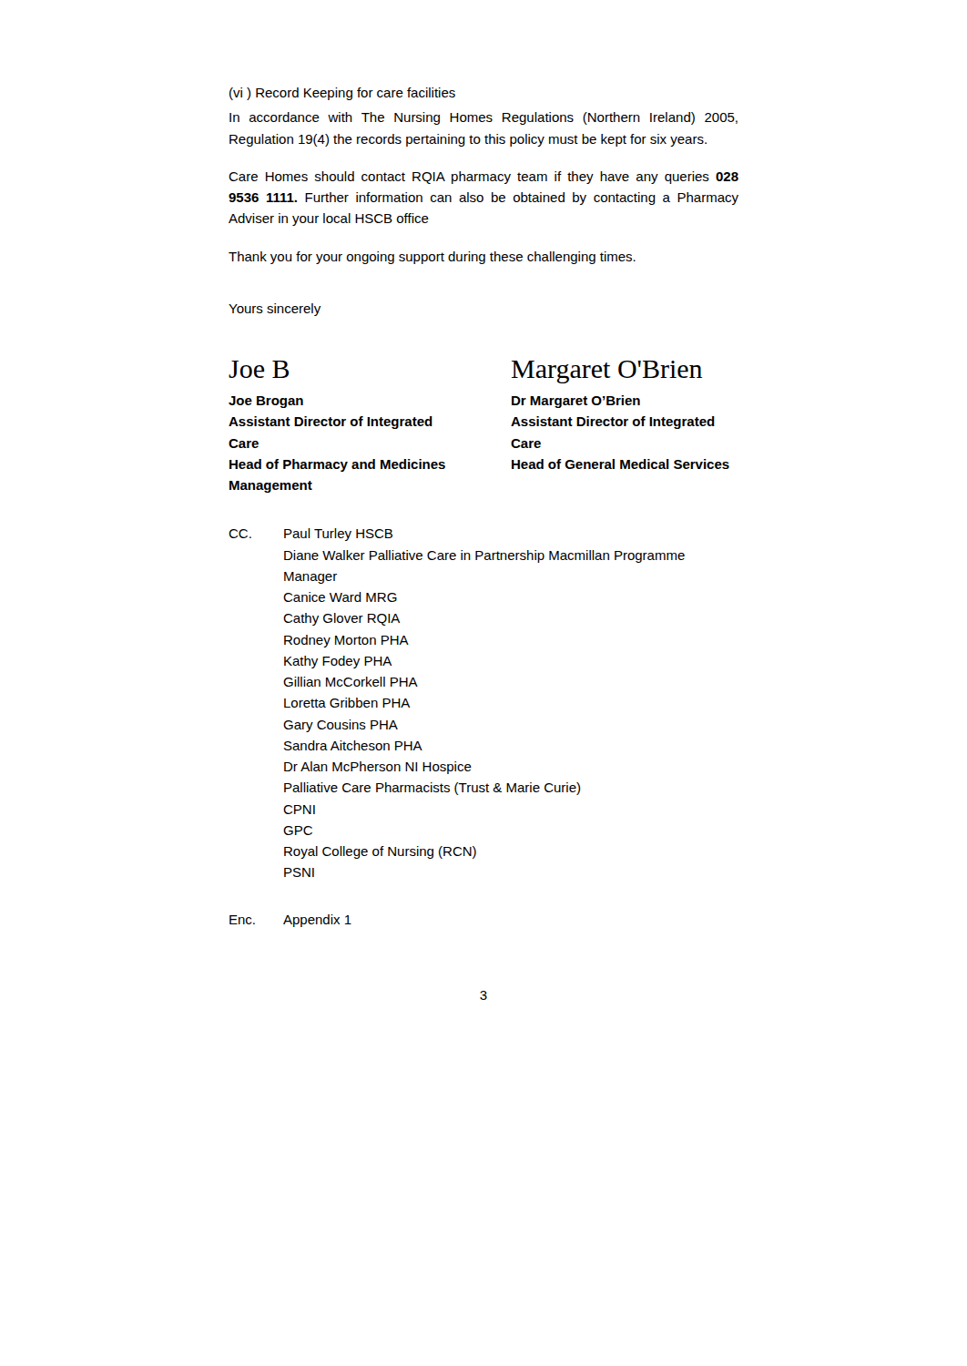(vi ) Record Keeping for care facilities
In accordance with The Nursing Homes Regulations (Northern Ireland) 2005, Regulation 19(4) the records pertaining to this policy must be kept for six years.
Care Homes should contact RQIA pharmacy team if they have any queries 028 9536 1111. Further information can also be obtained by contacting a Pharmacy Adviser in your local HSCB office
Thank you for your ongoing support during these challenging times.
Yours sincerely
Joe B
Margaret O'Brien
Joe Brogan Assistant Director of Integrated Care Head of Pharmacy and Medicines Management
Dr Margaret O’Brien Assistant Director of Integrated Care Head of General Medical Services
CC.
Paul Turley HSCB
Diane Walker Palliative Care in Partnership Macmillan Programme Manager
Canice Ward MRG
Cathy Glover RQIA
Rodney Morton PHA
Kathy Fodey PHA
Gillian McCorkell PHA
Loretta Gribben PHA
Gary Cousins PHA
Sandra Aitcheson PHA
Dr Alan McPherson NI Hospice
Palliative Care Pharmacists (Trust & Marie Curie)
CPNI
GPC
Royal College of Nursing (RCN)
PSNI
Enc.
Appendix 1
3